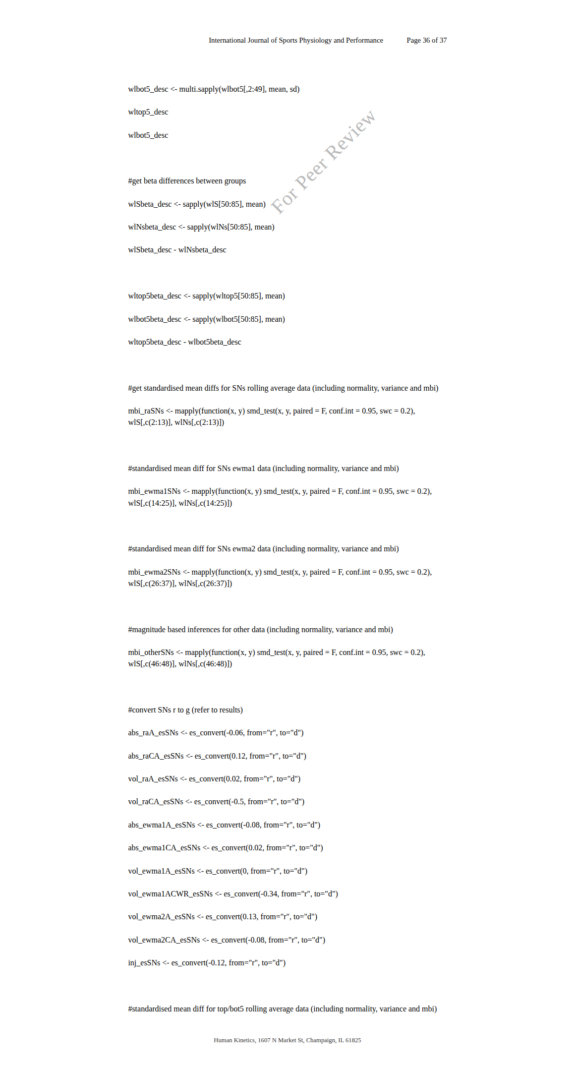For Peer Review
International Journal of Sports Physiology and Performance
Page 36 of 37
wlbot5_desc <- multi.sapply(wlbot5[,2:49], mean, sd)
wltop5_desc
wlbot5_desc
#get beta differences between groups
wlSbeta_desc <- sapply(wlS[50:85], mean)
wlNsbeta_desc <- sapply(wlNs[50:85], mean)
wlSbeta_desc - wlNsbeta_desc
wltop5beta_desc <- sapply(wltop5[50:85], mean)
wlbot5beta_desc <- sapply(wlbot5[50:85], mean)
wltop5beta_desc - wlbot5beta_desc
#get standardised mean diffs for SNs rolling average data (including normality, variance and mbi)
mbi_raSNs <- mapply(function(x, y) smd_test(x, y, paired = F, conf.int = 0.95, swc = 0.2), wlS[,c(2:13)], wlNs[,c(2:13)])
#standardised mean diff for SNs ewma1 data (including normality, variance and mbi)
mbi_ewma1SNs <- mapply(function(x, y) smd_test(x, y, paired = F, conf.int = 0.95, swc = 0.2), wlS[,c(14:25)], wlNs[,c(14:25)])
#standardised mean diff for SNs ewma2 data (including normality, variance and mbi)
mbi_ewma2SNs <- mapply(function(x, y) smd_test(x, y, paired = F, conf.int = 0.95, swc = 0.2), wlS[,c(26:37)], wlNs[,c(26:37)])
#magnitude based inferences for other data (including normality, variance and mbi)
mbi_otherSNs <- mapply(function(x, y) smd_test(x, y, paired = F, conf.int = 0.95, swc = 0.2), wlS[,c(46:48)], wlNs[,c(46:48)])
#convert SNs r to g (refer to results)
abs_raA_esSNs <- es_convert(-0.06, from="r", to="d")
abs_raCA_esSNs <- es_convert(0.12, from="r", to="d")
vol_raA_esSNs <- es_convert(0.02, from="r", to="d")
vol_raCA_esSNs <- es_convert(-0.5, from="r", to="d")
abs_ewma1A_esSNs <- es_convert(-0.08, from="r", to="d")
abs_ewma1CA_esSNs <- es_convert(0.02, from="r", to="d")
vol_ewma1A_esSNs <- es_convert(0, from="r", to="d")
vol_ewma1ACWR_esSNs <- es_convert(-0.34, from="r", to="d")
vol_ewma2A_esSNs <- es_convert(0.13, from="r", to="d")
vol_ewma2CA_esSNs <- es_convert(-0.08, from="r", to="d")
inj_esSNs <- es_convert(-0.12, from="r", to="d")
#standardised mean diff for top/bot5 rolling average data (including normality, variance and mbi)
Human Kinetics, 1607 N Market St, Champaign, IL 61825